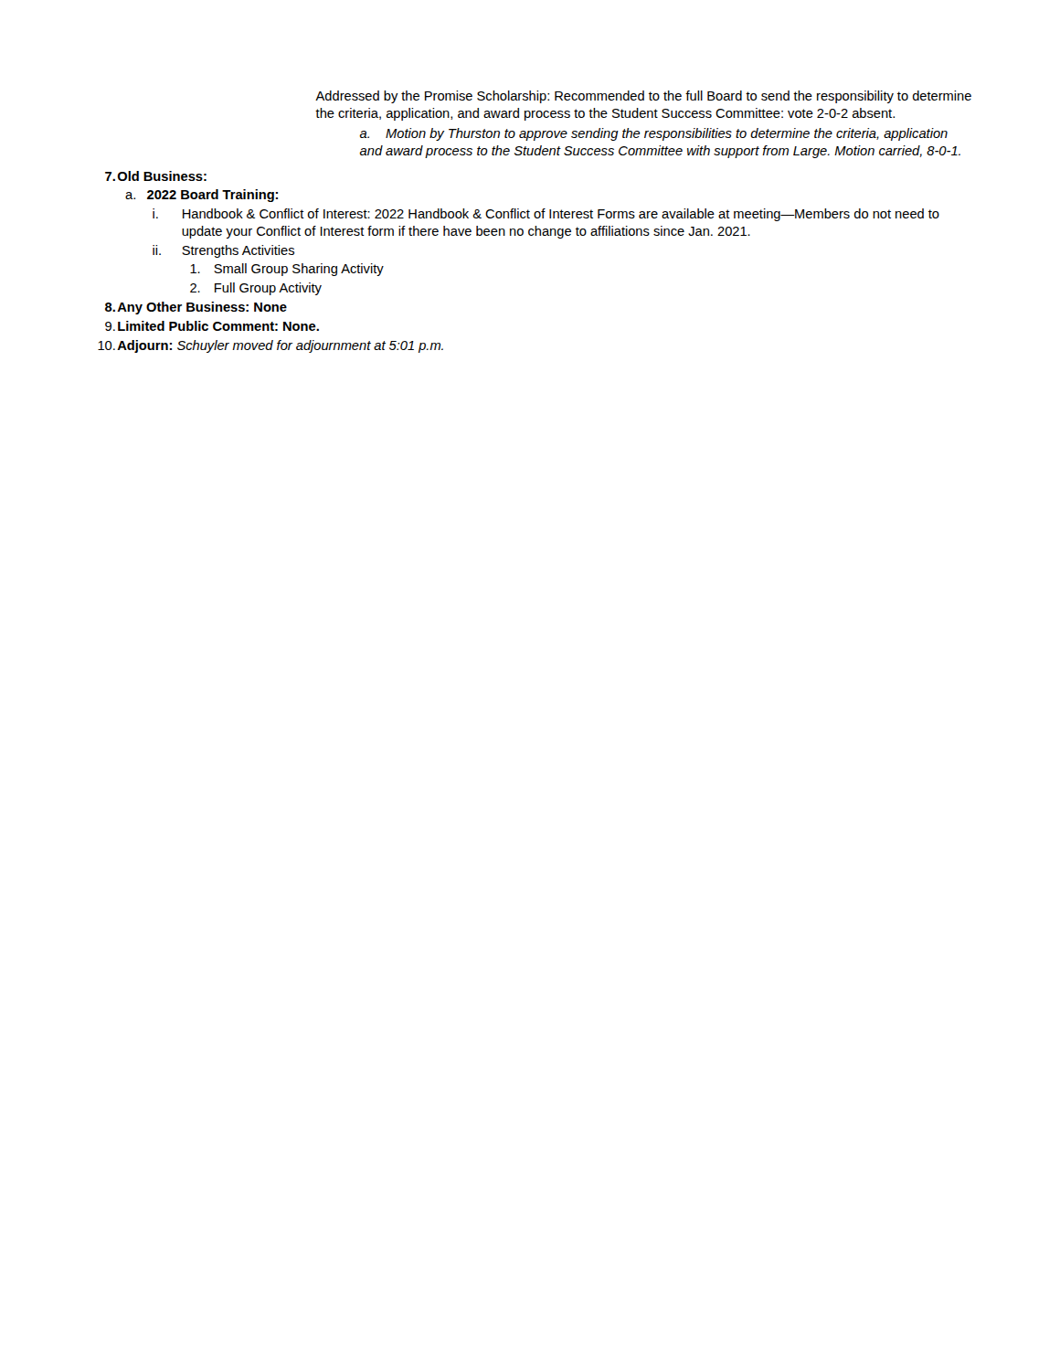Addressed by the Promise Scholarship: Recommended to the full Board to send the responsibility to determine the criteria, application, and award process to the Student Success Committee: vote 2-0-2 absent.
a. Motion by Thurston to approve sending the responsibilities to determine the criteria, application and award process to the Student Success Committee with support from Large. Motion carried, 8-0-1.
7. Old Business:
a. 2022 Board Training:
i. Handbook & Conflict of Interest: 2022 Handbook & Conflict of Interest Forms are available at meeting—Members do not need to update your Conflict of Interest form if there have been no change to affiliations since Jan. 2021.
ii. Strengths Activities
1. Small Group Sharing Activity
2. Full Group Activity
8. Any Other Business: None
9. Limited Public Comment: None.
10. Adjourn: Schuyler moved for adjournment at 5:01 p.m.